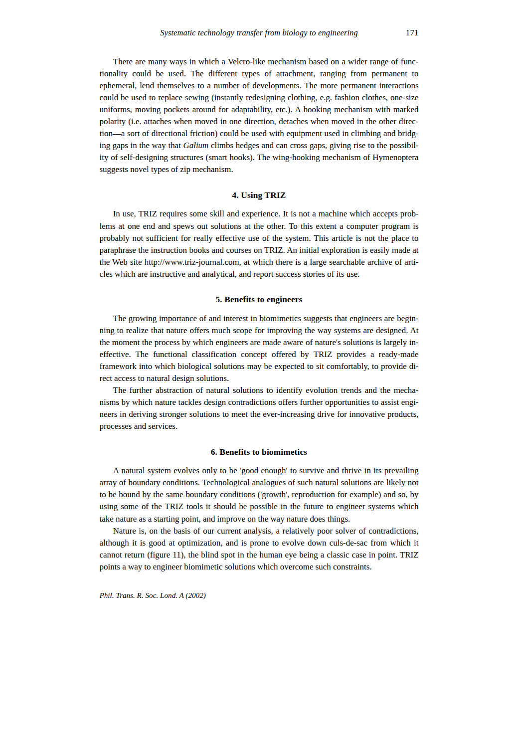Systematic technology transfer from biology to engineering 171
There are many ways in which a Velcro-like mechanism based on a wider range of functionality could be used. The different types of attachment, ranging from permanent to ephemeral, lend themselves to a number of developments. The more permanent interactions could be used to replace sewing (instantly redesigning clothing, e.g. fashion clothes, one-size uniforms, moving pockets around for adaptability, etc.). A hooking mechanism with marked polarity (i.e. attaches when moved in one direction, detaches when moved in the other direction—a sort of directional friction) could be used with equipment used in climbing and bridging gaps in the way that Galium climbs hedges and can cross gaps, giving rise to the possibility of self-designing structures (smart hooks). The wing-hooking mechanism of Hymenoptera suggests novel types of zip mechanism.
4. Using TRIZ
In use, TRIZ requires some skill and experience. It is not a machine which accepts problems at one end and spews out solutions at the other. To this extent a computer program is probably not sufficient for really effective use of the system. This article is not the place to paraphrase the instruction books and courses on TRIZ. An initial exploration is easily made at the Web site http://www.triz-journal.com, at which there is a large searchable archive of articles which are instructive and analytical, and report success stories of its use.
5. Benefits to engineers
The growing importance of and interest in biomimetics suggests that engineers are beginning to realize that nature offers much scope for improving the way systems are designed. At the moment the process by which engineers are made aware of nature's solutions is largely ineffective. The functional classification concept offered by TRIZ provides a ready-made framework into which biological solutions may be expected to sit comfortably, to provide direct access to natural design solutions.
The further abstraction of natural solutions to identify evolution trends and the mechanisms by which nature tackles design contradictions offers further opportunities to assist engineers in deriving stronger solutions to meet the ever-increasing drive for innovative products, processes and services.
6. Benefits to biomimetics
A natural system evolves only to be 'good enough' to survive and thrive in its prevailing array of boundary conditions. Technological analogues of such natural solutions are likely not to be bound by the same boundary conditions ('growth', reproduction for example) and so, by using some of the TRIZ tools it should be possible in the future to engineer systems which take nature as a starting point, and improve on the way nature does things.
Nature is, on the basis of our current analysis, a relatively poor solver of contradictions, although it is good at optimization, and is prone to evolve down culs-de-sac from which it cannot return (figure 11), the blind spot in the human eye being a classic case in point. TRIZ points a way to engineer biomimetic solutions which overcome such constraints.
Phil. Trans. R. Soc. Lond. A (2002)